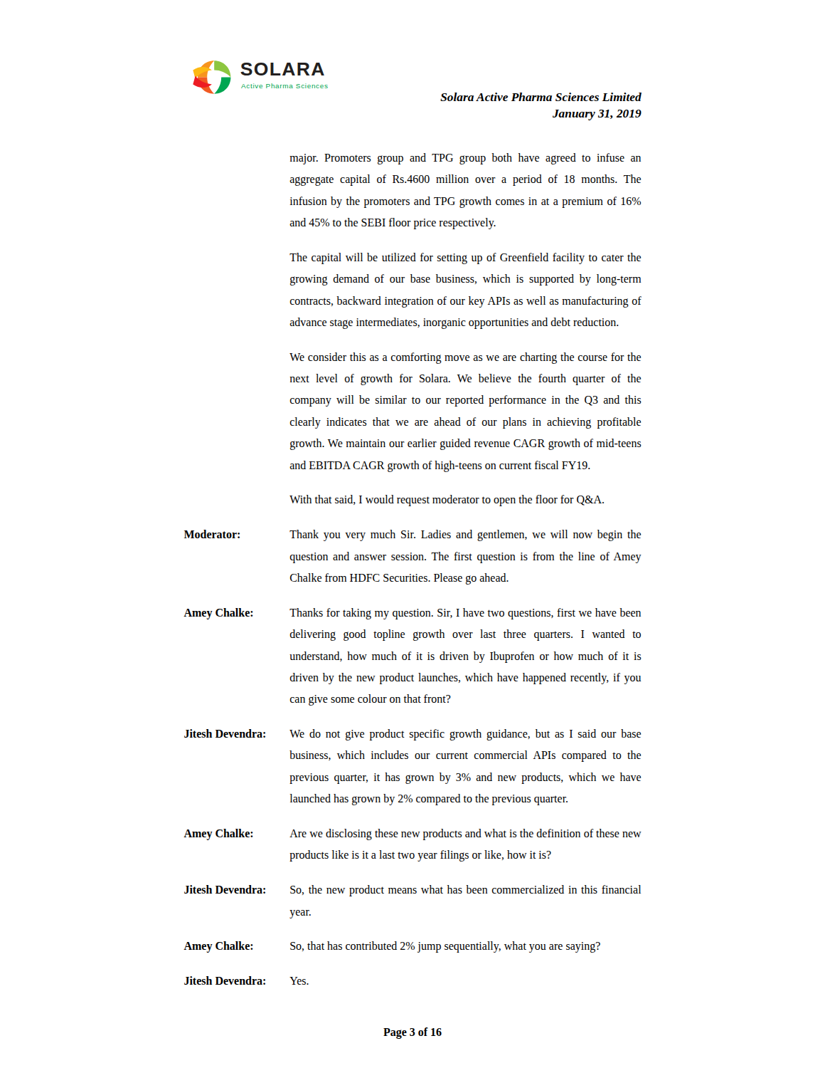Solara Active Pharma Sciences Limited
January 31, 2019
major. Promoters group and TPG group both have agreed to infuse an aggregate capital of Rs.4600 million over a period of 18 months. The infusion by the promoters and TPG growth comes in at a premium of 16% and 45% to the SEBI floor price respectively.
The capital will be utilized for setting up of Greenfield facility to cater the growing demand of our base business, which is supported by long-term contracts, backward integration of our key APIs as well as manufacturing of advance stage intermediates, inorganic opportunities and debt reduction.
We consider this as a comforting move as we are charting the course for the next level of growth for Solara. We believe the fourth quarter of the company will be similar to our reported performance in the Q3 and this clearly indicates that we are ahead of our plans in achieving profitable growth. We maintain our earlier guided revenue CAGR growth of mid-teens and EBITDA CAGR growth of high-teens on current fiscal FY19.
With that said, I would request moderator to open the floor for Q&A.
Moderator:
Thank you very much Sir. Ladies and gentlemen, we will now begin the question and answer session. The first question is from the line of Amey Chalke from HDFC Securities. Please go ahead.
Amey Chalke:
Thanks for taking my question. Sir, I have two questions, first we have been delivering good topline growth over last three quarters. I wanted to understand, how much of it is driven by Ibuprofen or how much of it is driven by the new product launches, which have happened recently, if you can give some colour on that front?
Jitesh Devendra:
We do not give product specific growth guidance, but as I said our base business, which includes our current commercial APIs compared to the previous quarter, it has grown by 3% and new products, which we have launched has grown by 2% compared to the previous quarter.
Amey Chalke:
Are we disclosing these new products and what is the definition of these new products like is it a last two year filings or like, how it is?
Jitesh Devendra:
So, the new product means what has been commercialized in this financial year.
Amey Chalke:
So, that has contributed 2% jump sequentially, what you are saying?
Jitesh Devendra:
Yes.
Page 3 of 16